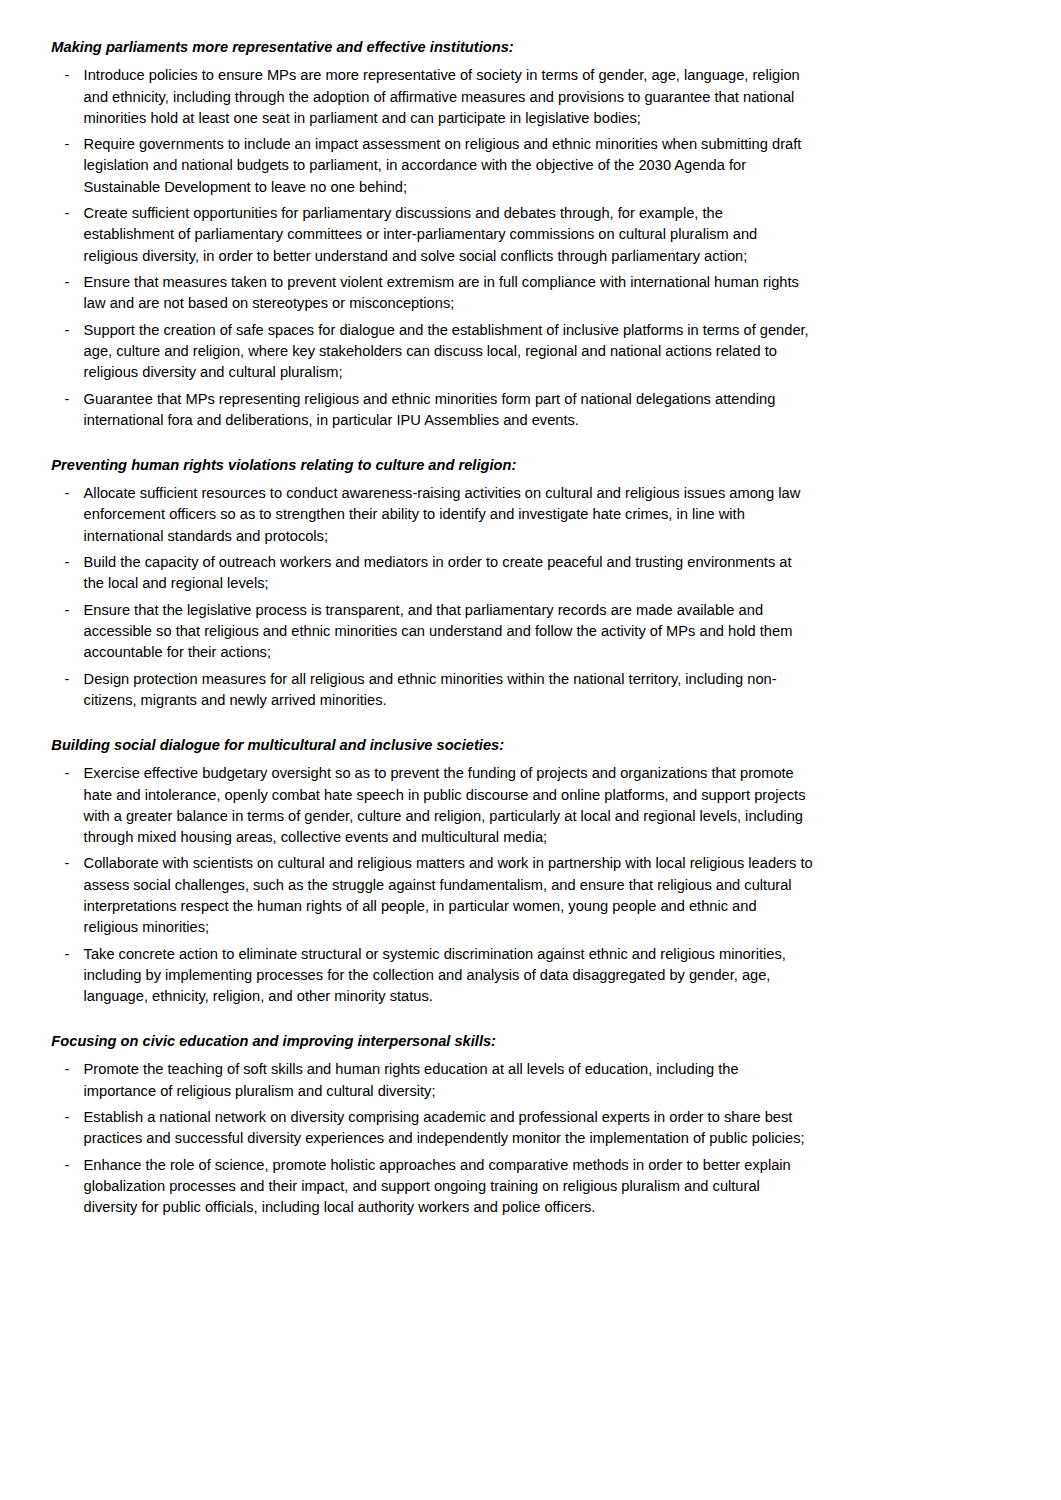Making parliaments more representative and effective institutions:
Introduce policies to ensure MPs are more representative of society in terms of gender, age, language, religion and ethnicity, including through the adoption of affirmative measures and provisions to guarantee that national minorities hold at least one seat in parliament and can participate in legislative bodies;
Require governments to include an impact assessment on religious and ethnic minorities when submitting draft legislation and national budgets to parliament, in accordance with the objective of the 2030 Agenda for Sustainable Development to leave no one behind;
Create sufficient opportunities for parliamentary discussions and debates through, for example, the establishment of parliamentary committees or inter-parliamentary commissions on cultural pluralism and religious diversity, in order to better understand and solve social conflicts through parliamentary action;
Ensure that measures taken to prevent violent extremism are in full compliance with international human rights law and are not based on stereotypes or misconceptions;
Support the creation of safe spaces for dialogue and the establishment of inclusive platforms in terms of gender, age, culture and religion, where key stakeholders can discuss local, regional and national actions related to religious diversity and cultural pluralism;
Guarantee that MPs representing religious and ethnic minorities form part of national delegations attending international fora and deliberations, in particular IPU Assemblies and events.
Preventing human rights violations relating to culture and religion:
Allocate sufficient resources to conduct awareness-raising activities on cultural and religious issues among law enforcement officers so as to strengthen their ability to identify and investigate hate crimes, in line with international standards and protocols;
Build the capacity of outreach workers and mediators in order to create peaceful and trusting environments at the local and regional levels;
Ensure that the legislative process is transparent, and that parliamentary records are made available and accessible so that religious and ethnic minorities can understand and follow the activity of MPs and hold them accountable for their actions;
Design protection measures for all religious and ethnic minorities within the national territory, including non-citizens, migrants and newly arrived minorities.
Building social dialogue for multicultural and inclusive societies:
Exercise effective budgetary oversight so as to prevent the funding of projects and organizations that promote hate and intolerance, openly combat hate speech in public discourse and online platforms, and support projects with a greater balance in terms of gender, culture and religion, particularly at local and regional levels, including through mixed housing areas, collective events and multicultural media;
Collaborate with scientists on cultural and religious matters and work in partnership with local religious leaders to assess social challenges, such as the struggle against fundamentalism, and ensure that religious and cultural interpretations respect the human rights of all people, in particular women, young people and ethnic and religious minorities;
Take concrete action to eliminate structural or systemic discrimination against ethnic and religious minorities, including by implementing processes for the collection and analysis of data disaggregated by gender, age, language, ethnicity, religion, and other minority status.
Focusing on civic education and improving interpersonal skills:
Promote the teaching of soft skills and human rights education at all levels of education, including the importance of religious pluralism and cultural diversity;
Establish a national network on diversity comprising academic and professional experts in order to share best practices and successful diversity experiences and independently monitor the implementation of public policies;
Enhance the role of science, promote holistic approaches and comparative methods in order to better explain globalization processes and their impact, and support ongoing training on religious pluralism and cultural diversity for public officials, including local authority workers and police officers.